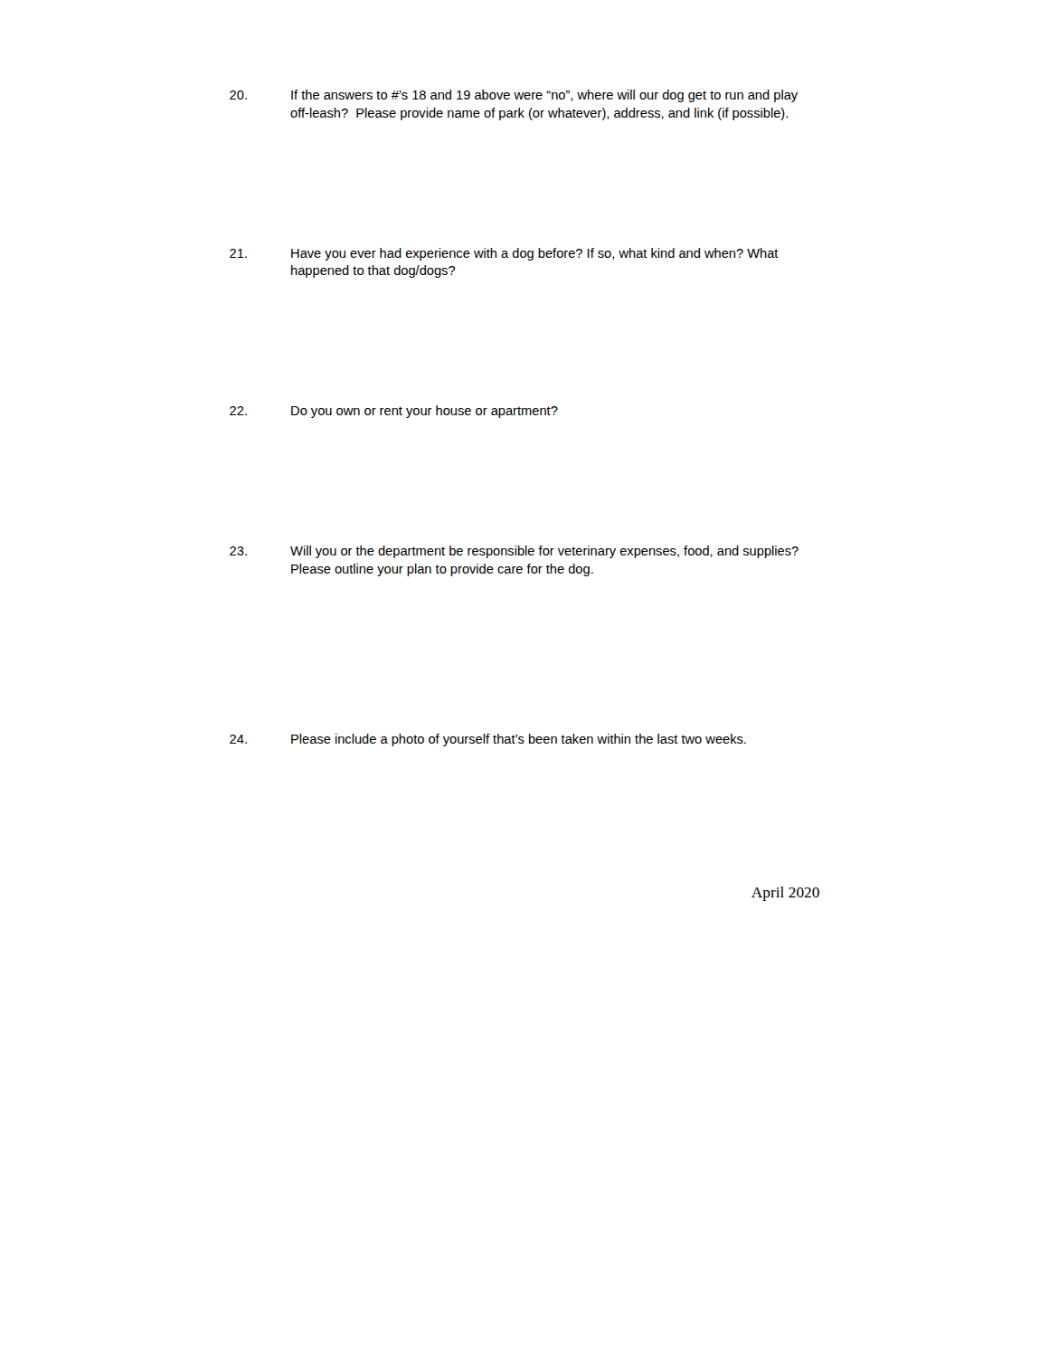If the answers to #’s 18 and 19 above were “no”, where will our dog get to run and play off-leash? Please provide name of park (or whatever), address, and link (if possible).
Have you ever had experience with a dog before? If so, what kind and when? What happened to that dog/dogs?
Do you own or rent your house or apartment?
Will you or the department be responsible for veterinary expenses, food, and supplies? Please outline your plan to provide care for the dog.
Please include a photo of yourself that’s been taken within the last two weeks.
April 2020